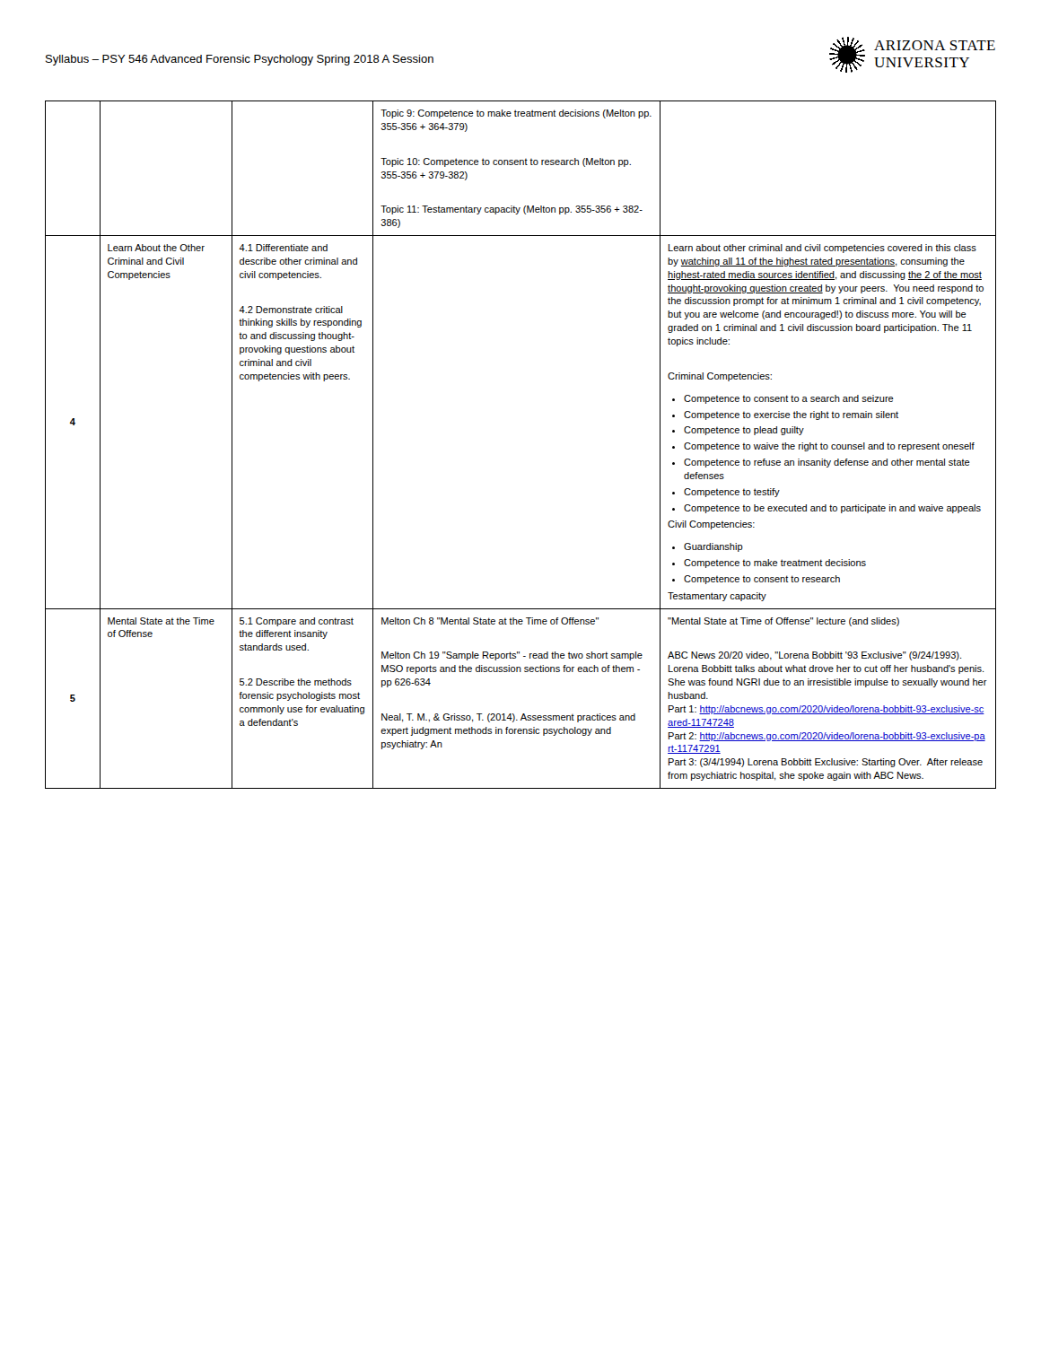Syllabus – PSY 546 Advanced Forensic Psychology Spring 2018 A Session
ARIZONA STATE
UNIVERSITY
| | | | Topic 9: Competence to make treatment decisions (Melton pp. 355-356 + 364-379) Topic 10: Competence to consent to research (Melton pp. 355-356 + 379-382) Topic 11: Testamentary capacity (Melton pp. 355-356 + 382-386) | |
| 4 | Learn About the Other Criminal and Civil Competencies | 4.1 Differentiate and describe other criminal and civil competencies. 4.2 Demonstrate critical thinking skills by responding to and discussing thought-provoking questions about criminal and civil competencies with peers. | | Learn about other criminal and civil competencies covered in this class by watching all 11 of the highest rated presentations , consuming the highest-rated media sources identified , and discussing the 2 of the most thought-provoking question created by your peers. You need respond to the discussion prompt for at minimum 1 criminal and 1 civil competency, but you are welcome (and encouraged!) to discuss more. You will be graded on 1 criminal and 1 civil discussion board participation. The 11 topics include: Criminal Competencies: Competence to consent to a search and seizure Competence to exercise the right to remain silent Competence to plead guilty Competence to waive the right to counsel and to represent oneself Competence to refuse an insanity defense and other mental state defenses Competence to testify Competence to be executed and to participate in and waive appeals Civil Competencies: Guardianship Competence to make treatment decisions Competence to consent to research Testamentary capacity |
| 5 | Mental State at the Time of Offense | 5.1 Compare and contrast the different insanity standards used. 5.2 Describe the methods forensic psychologists most commonly use for evaluating a defendant's | Melton Ch 8 "Mental State at the Time of Offense" Melton Ch 19 "Sample Reports" - read the two short sample MSO reports and the discussion sections for each of them - pp 626-634 Neal, T. M., & Grisso, T. (2014). Assessment practices and expert judgment methods in forensic psychology and psychiatry: An | "Mental State at Time of Offense" lecture (and slides) ABC News 20/20 video, "Lorena Bobbitt '93 Exclusive" (9/24/1993). Lorena Bobbitt talks about what drove her to cut off her husband's penis. She was found NGRI due to an irresistible impulse to sexually wound her husband. Part 1: http://abcnews.go.com/2020/video/lorena-bobbitt-93-exclusive-scared-11747248 Part 2: http://abcnews.go.com/2020/video/lorena-bobbitt-93-exclusive-part-11747291 Part 3: (3/4/1994) Lorena Bobbitt Exclusive: Starting Over. After release from psychiatric hospital, she spoke again with ABC News. |